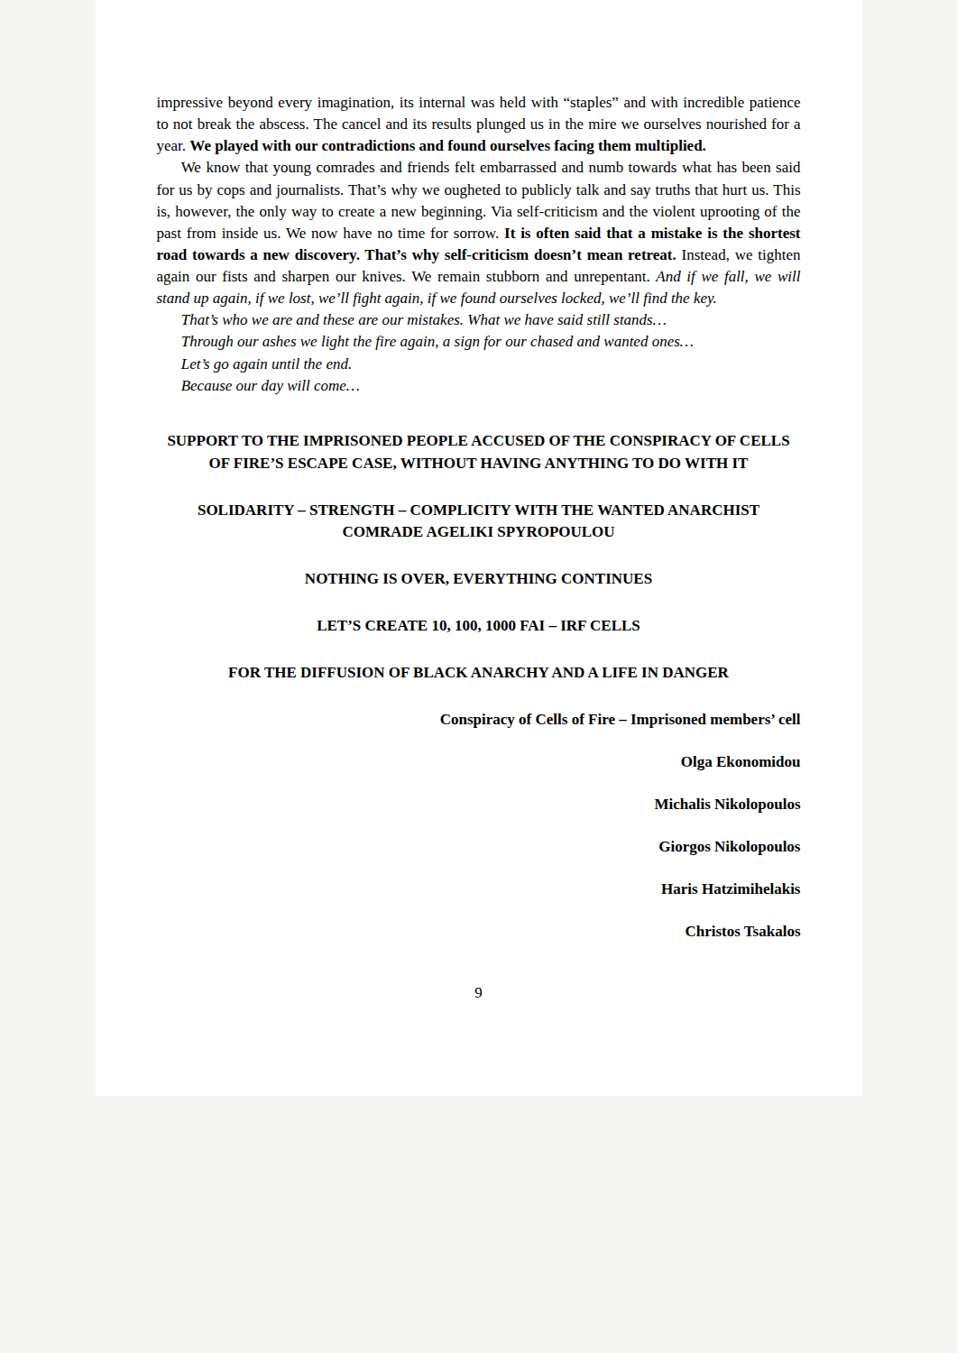impressive beyond every imagination, its internal was held with “staples” and with incredible patience to not break the abscess. The cancel and its results plunged us in the mire we ourselves nourished for a year. We played with our contradictions and found ourselves facing them multiplied.
We know that young comrades and friends felt embarrassed and numb towards what has been said for us by cops and journalists. That’s why we ougheted to publicly talk and say truths that hurt us. This is, however, the only way to create a new beginning. Via self-criticism and the violent uprooting of the past from inside us. We now have no time for sorrow. It is often said that a mistake is the shortest road towards a new discovery. That’s why self-criticism doesn’t mean retreat. Instead, we tighten again our fists and sharpen our knives. We remain stubborn and unrepentant. And if we fall, we will stand up again, if we lost, we’ll fight again, if we found ourselves locked, we’ll find the key.
That’s who we are and these are our mistakes. What we have said still stands…
Through our ashes we light the fire again, a sign for our chased and wanted ones…
Let’s go again until the end.
Because our day will come…
Support to the imprisoned people accused of the Conspiracy of Cells of Fire’s escape case, without having anything to do with it
Solidarity – strength – complicity with the wanted anarchist comrade Ageliki Spyropoulou
Nothing is over, everything continues
Let’s create 10, 100, 1000 FAI – IRF cells
For the diffusion of black anarchy and a life in danger
Conspiracy of Cells of Fire – Imprisoned members’ cell
Olga Ekonomidou
Michalis Nikolopoulos
Giorgos Nikolopoulos
Haris Hatzimihelakis
Christos Tsakalos
9